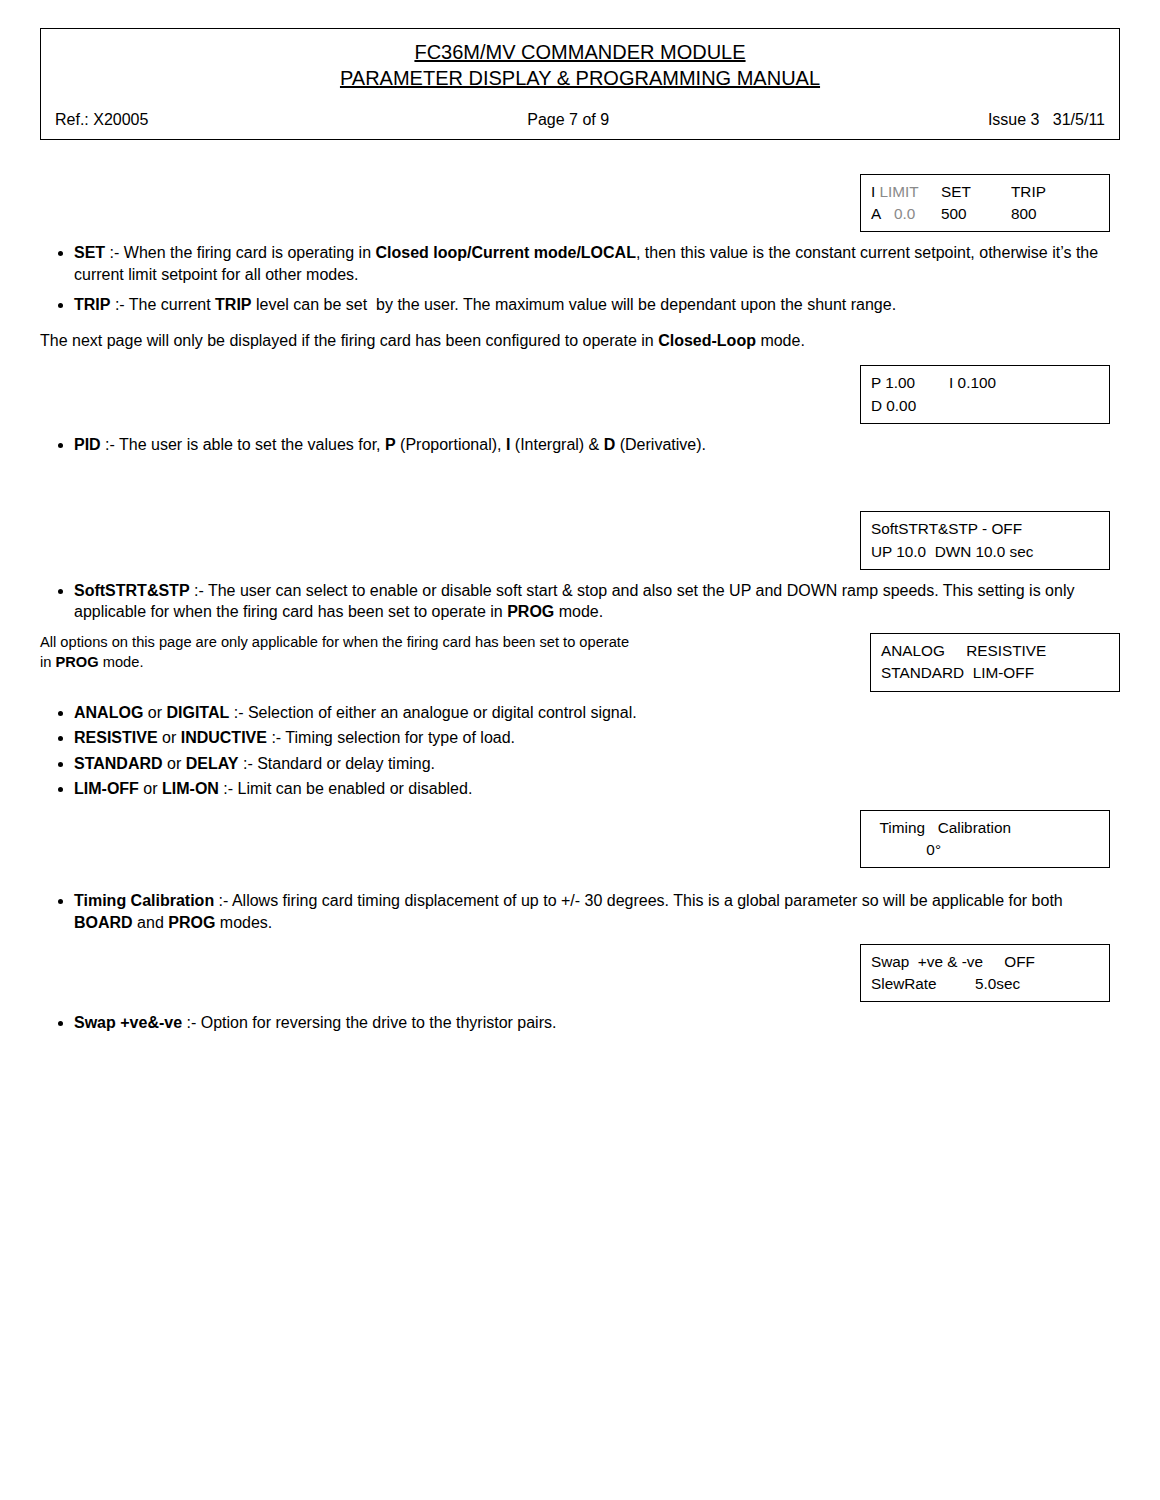FC36M/MV COMMANDER MODULE
PARAMETER DISPLAY & PROGRAMMING MANUAL
Ref.: X20005
Page 7 of 9
Issue 3 31/5/11
I LIMIT SET TRIP
A 0.0500800
SET :- When the firing card is operating in Closed loop/Current mode/LOCAL, then this value is the constant current setpoint, otherwise it’s the current limit setpoint for all other modes.
TRIP :- The current TRIP level can be set by the user. The maximum value will be dependant upon the shunt range.
The next page will only be displayed if the firing card has been configured to operate in Closed-Loop mode.
P 1.00 I 0.100
D 0.00
PID :- The user is able to set the values for, P (Proportional), I (Intergral) & D (Derivative).
SoftSTRT&STP - OFF
UP 10.0 DWN 10.0 sec
SoftSTRT&STP :- The user can select to enable or disable soft start & stop and also set the UP and DOWN ramp speeds. This setting is only applicable for when the firing card has been set to operate in PROG mode.
All options on this page are only applicable for when the firing card has been set to operate in PROG mode.
ANALOG RESISTIVE
STANDARD LIM-OFF
ANALOG or DIGITAL :- Selection of either an analogue or digital control signal.
RESISTIVE or INDUCTIVE :- Timing selection for type of load.
STANDARD or DELAY :- Standard or delay timing.
LIM-OFF or LIM-ON :- Limit can be enabled or disabled.
Timing Calibration
0°
Timing Calibration :- Allows firing card timing displacement of up to +/- 30 degrees. This is a global parameter so will be applicable for both BOARD and PROG modes.
Swap +ve & -ve OFF
SlewRate 5.0sec
Swap +ve&-ve :- Option for reversing the drive to the thyristor pairs.